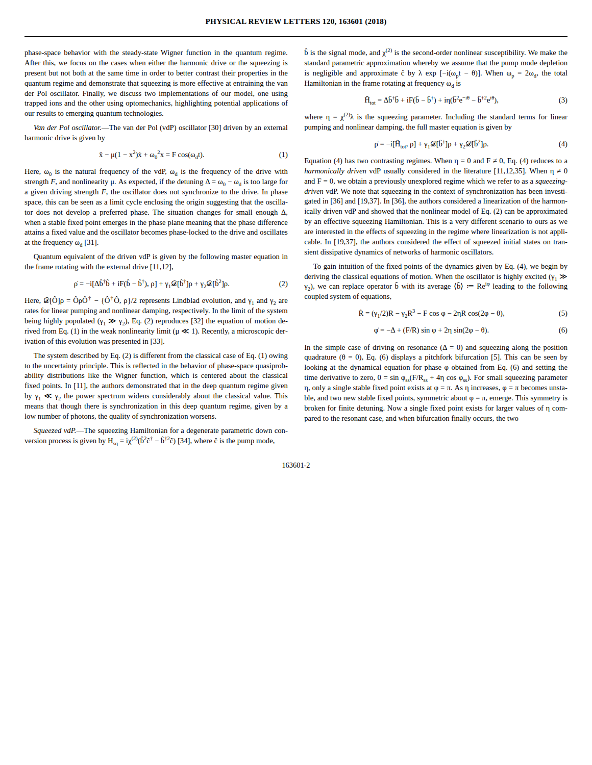PHYSICAL REVIEW LETTERS 120, 163601 (2018)
phase-space behavior with the steady-state Wigner function in the quantum regime. After this, we focus on the cases when either the harmonic drive or the squeezing is present but not both at the same time in order to better contrast their properties in the quantum regime and demonstrate that squeezing is more effective at entraining the van der Pol oscillator. Finally, we discuss two implementations of our model, one using trapped ions and the other using optomechanics, highlighting potential applications of our results to emerging quantum technologies.
Van der Pol oscillator.—The van der Pol (vdP) oscillator [30] driven by an external harmonic drive is given by
ẍ − μ(1 − x2)ẋ + ω02x = F cos(ωdt). (1)
Here, ω0 is the natural frequency of the vdP, ωd is the frequency of the drive with strength F, and nonlinearity μ. As expected, if the detuning Δ = ω0 − ωd is too large for a given driving strength F, the oscillator does not synchronize to the drive. In phase space, this can be seen as a limit cycle enclosing the origin suggesting that the oscillator does not develop a preferred phase. The situation changes for small enough Δ, when a stable fixed point emerges in the phase plane meaning that the phase difference attains a fixed value and the oscillator becomes phase-locked to the drive and oscillates at the frequency ωd [31].
Quantum equivalent of the driven vdP is given by the following master equation in the frame rotating with the external drive [11,12],
ρ̇ = −i[Δb̂†b̂ + iF(b̂ − b̂†), ρ] + γ1𝒟[b̂†]ρ + γ2𝒟[b̂2]ρ. (2)
Here, 𝒟[Ô]ρ = ÔρÔ† − {Ô†Ô, ρ}/2 represents Lindblad evolution, and γ1 and γ2 are rates for linear pumping and nonlinear damping, respectively. In the limit of the system being highly populated (γ1 ≫ γ2), Eq. (2) reproduces [32] the equation of motion derived from Eq. (1) in the weak nonlinearity limit (μ ≪ 1). Recently, a microscopic derivation of this evolution was presented in [33].
The system described by Eq. (2) is different from the classical case of Eq. (1) owing to the uncertainty principle. This is reflected in the behavior of phase-space quasiprobability distributions like the Wigner function, which is centered about the classical fixed points. In [11], the authors demonstrated that in the deep quantum regime given by γ1 ≪ γ2 the power spectrum widens considerably about the classical value. This means that though there is synchronization in this deep quantum regime, given by a low number of photons, the quality of synchronization worsens.
Squeezed vdP.—The squeezing Hamiltonian for a degenerate parametric down conversion process is given by Hsq = iχ(2)(b̂2ĉ† − b̂†2ĉ) [34], where ĉ is the pump mode,
b̂ is the signal mode, and χ(2) is the second-order nonlinear susceptibility. We make the standard parametric approximation whereby we assume that the pump mode depletion is negligible and approximate ĉ by λ exp [−i(ωpt − θ)]. When ωp = 2ωd, the total Hamiltonian in the frame rotating at frequency ωd is
Ĥtot = Δb̂†b̂ + iF(b̂ − b̂†) + iη(b̂2e−iθ − b̂†2eiθ), (3)
where η = χ(2)λ is the squeezing parameter. Including the standard terms for linear pumping and nonlinear damping, the full master equation is given by
ρ̇ = −i[Ĥtot, ρ] + γ1𝒟[b̂†]ρ + γ2𝒟[b̂2]ρ. (4)
Equation (4) has two contrasting regimes. When η = 0 and F ≠ 0, Eq. (4) reduces to a harmonically driven vdP usually considered in the literature [11,12,35]. When η ≠ 0 and F = 0, we obtain a previously unexplored regime which we refer to as a squeezing-driven vdP. We note that squeezing in the context of synchronization has been investigated in [36] and [19,37]. In [36], the authors considered a linearization of the harmonically driven vdP and showed that the nonlinear model of Eq. (2) can be approximated by an effective squeezing Hamiltonian. This is a very different scenario to ours as we are interested in the effects of squeezing in the regime where linearization is not applicable. In [19,37], the authors considered the effect of squeezed initial states on transient dissipative dynamics of networks of harmonic oscillators.
To gain intuition of the fixed points of the dynamics given by Eq. (4), we begin by deriving the classical equations of motion. When the oscillator is highly excited (γ1 ≫ γ2), we can replace operator b̂ with its average ⟨b̂⟩ ≔ Reiφ leading to the following coupled system of equations,
Ṙ = (γ1/2)R − γ2R3 − F cos φ − 2ηR cos(2φ − θ), (5)
φ̇ = −Δ + (F/R) sin φ + 2η sin(2φ − θ). (6)
In the simple case of driving on resonance (Δ = 0) and squeezing along the position quadrature (θ = 0), Eq. (6) displays a pitchfork bifurcation [5]. This can be seen by looking at the dynamical equation for phase φ obtained from Eq. (6) and setting the time derivative to zero, 0 = sin φss(F/Rss + 4η cos φss). For small squeezing parameter η, only a single stable fixed point exists at φ = π. As η increases, φ = π becomes unstable, and two new stable fixed points, symmetric about φ = π, emerge. This symmetry is broken for finite detuning. Now a single fixed point exists for larger values of η compared to the resonant case, and when bifurcation finally occurs, the two
163601-2